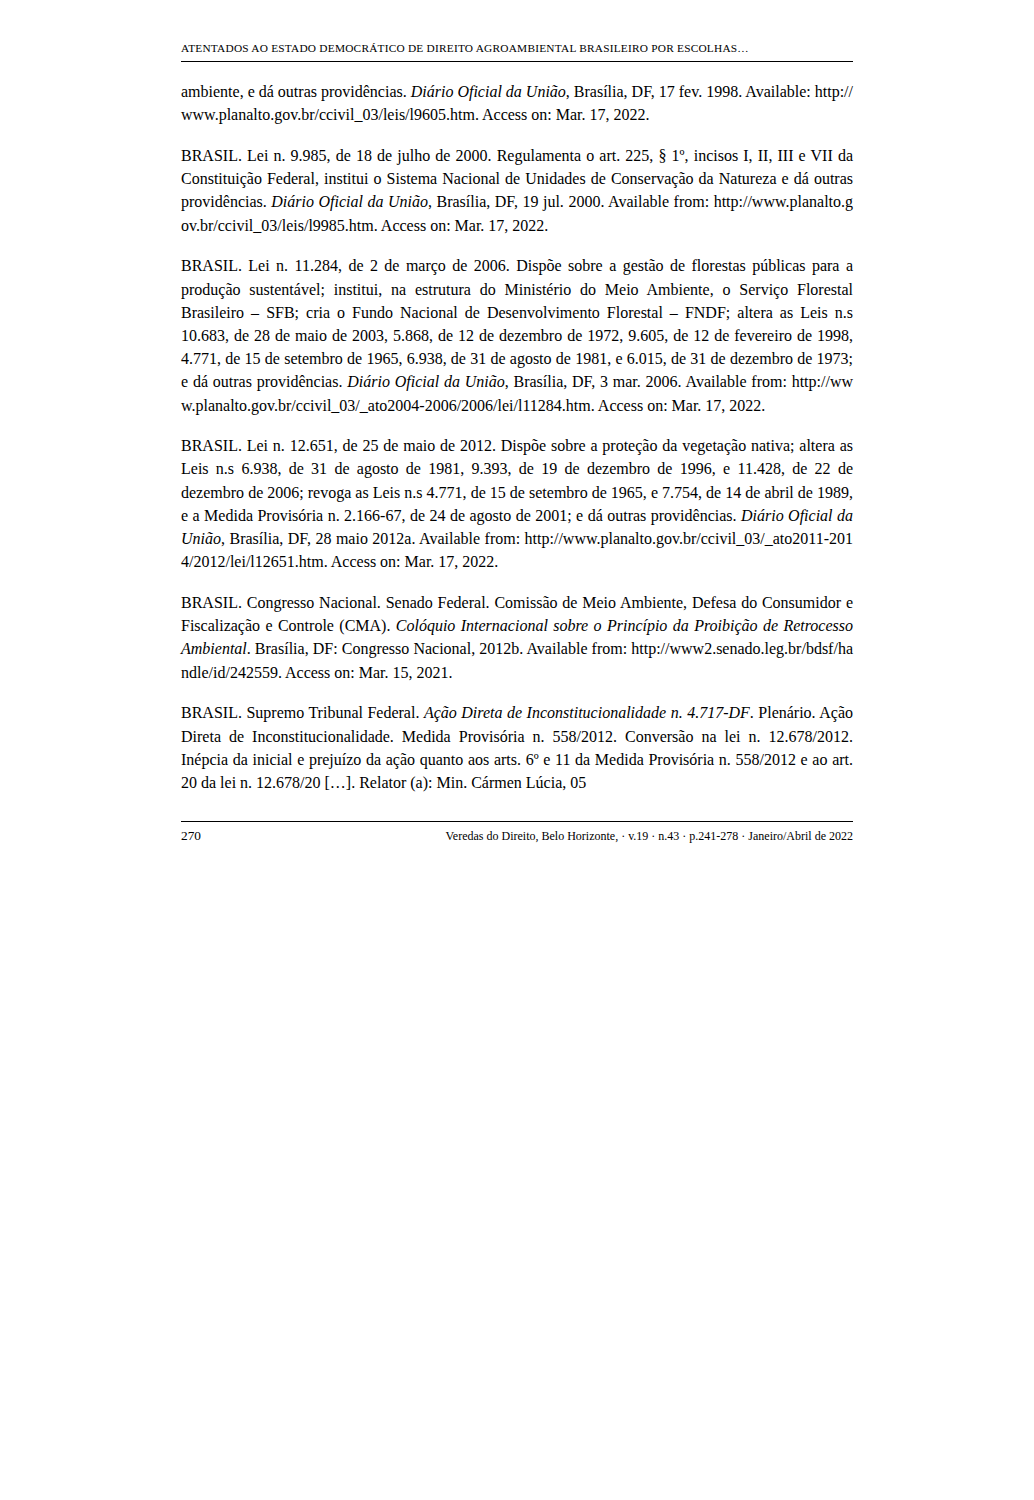Atentados ao Estado Democrático de Direito Agroambiental Brasileiro por Escolhas…
ambiente, e dá outras providências. Diário Oficial da União, Brasília, DF, 17 fev. 1998. Available: http://www.planalto.gov.br/ccivil_03/leis/l9605.htm. Access on: Mar. 17, 2022.
BRASIL. Lei n. 9.985, de 18 de julho de 2000. Regulamenta o art. 225, § 1º, incisos I, II, III e VII da Constituição Federal, institui o Sistema Nacional de Unidades de Conservação da Natureza e dá outras providências. Diário Oficial da União, Brasília, DF, 19 jul. 2000. Available from: http://www.planalto.gov.br/ccivil_03/leis/l9985.htm. Access on: Mar. 17, 2022.
BRASIL. Lei n. 11.284, de 2 de março de 2006. Dispõe sobre a gestão de florestas públicas para a produção sustentável; institui, na estrutura do Ministério do Meio Ambiente, o Serviço Florestal Brasileiro – SFB; cria o Fundo Nacional de Desenvolvimento Florestal – FNDF; altera as Leis n.s 10.683, de 28 de maio de 2003, 5.868, de 12 de dezembro de 1972, 9.605, de 12 de fevereiro de 1998, 4.771, de 15 de setembro de 1965, 6.938, de 31 de agosto de 1981, e 6.015, de 31 de dezembro de 1973; e dá outras providências. Diário Oficial da União, Brasília, DF, 3 mar. 2006. Available from: http://www.planalto.gov.br/ccivil_03/_ato2004-2006/2006/lei/l11284.htm. Access on: Mar. 17, 2022.
BRASIL. Lei n. 12.651, de 25 de maio de 2012. Dispõe sobre a proteção da vegetação nativa; altera as Leis n.s 6.938, de 31 de agosto de 1981, 9.393, de 19 de dezembro de 1996, e 11.428, de 22 de dezembro de 2006; revoga as Leis n.s 4.771, de 15 de setembro de 1965, e 7.754, de 14 de abril de 1989, e a Medida Provisória n. 2.166-67, de 24 de agosto de 2001; e dá outras providências. Diário Oficial da União, Brasília, DF, 28 maio 2012a. Available from: http://www.planalto.gov.br/ccivil_03/_ato2011-2014/2012/lei/l12651.htm. Access on: Mar. 17, 2022.
BRASIL. Congresso Nacional. Senado Federal. Comissão de Meio Ambiente, Defesa do Consumidor e Fiscalização e Controle (CMA). Colóquio Internacional sobre o Princípio da Proibição de Retrocesso Ambiental. Brasília, DF: Congresso Nacional, 2012b. Available from: http://www2.senado.leg.br/bdsf/handle/id/242559. Access on: Mar. 15, 2021.
BRASIL. Supremo Tribunal Federal. Ação Direta de Inconstitucionalidade n. 4.717-DF. Plenário. Ação Direta de Inconstitucionalidade. Medida Provisória n. 558/2012. Conversão na lei n. 12.678/2012. Inépcia da inicial e prejuízo da ação quanto aos arts. 6º e 11 da Medida Provisória n. 558/2012 e ao art. 20 da lei n. 12.678/20 […]. Relator (a): Min. Cármen Lúcia, 05
270 Veredas do Direito, Belo Horizonte, · v.19 · n.43 · p.241-278 · Janeiro/Abril de 2022